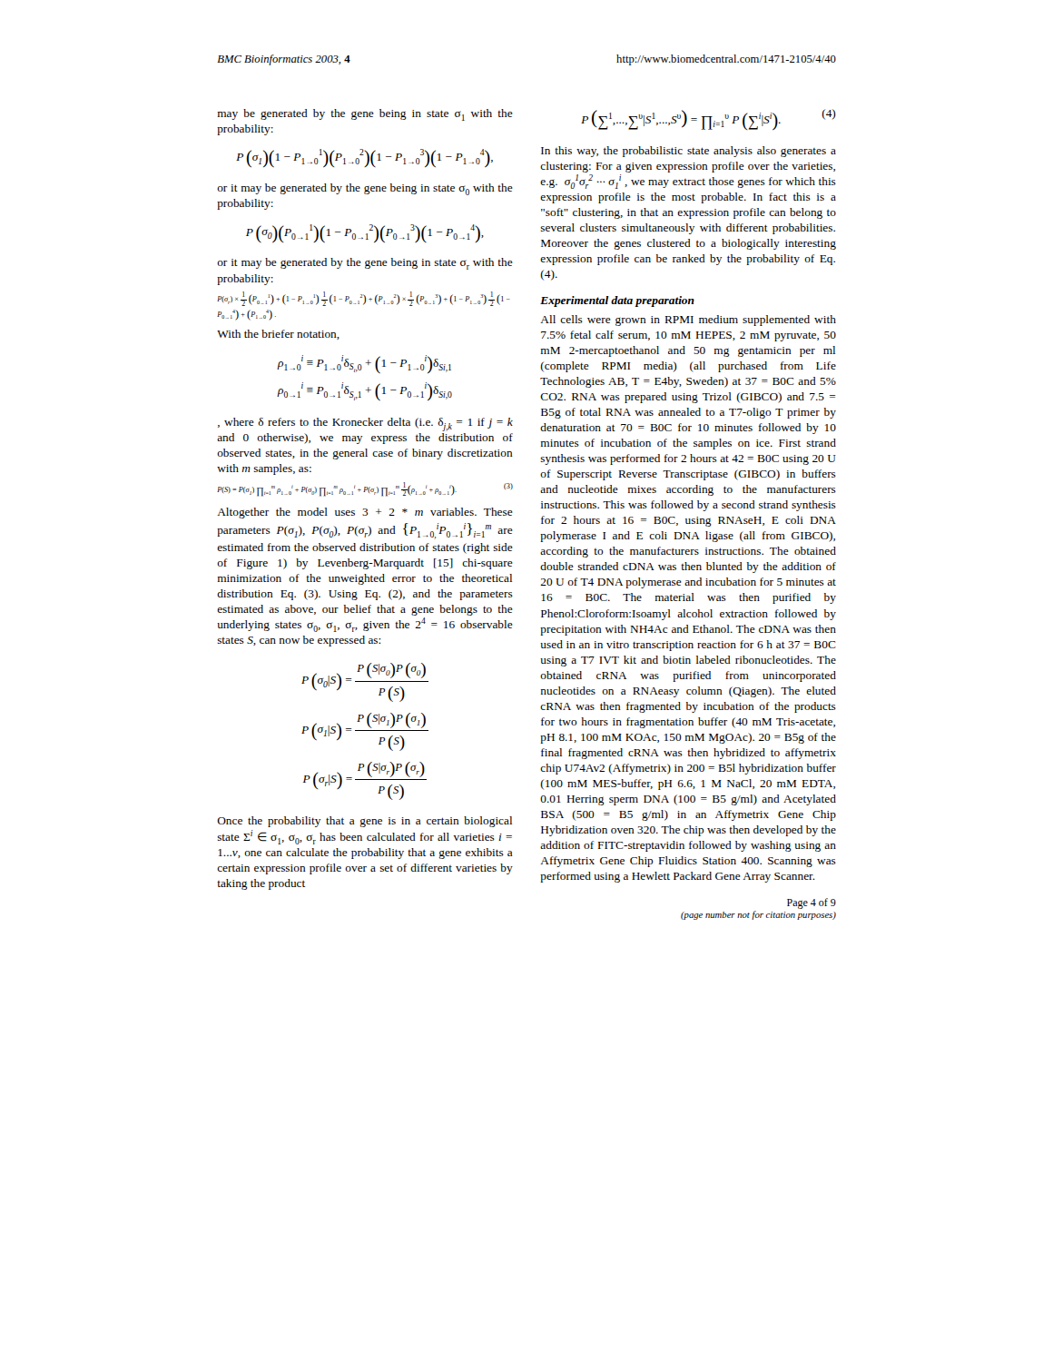BMC Bioinformatics 2003, 4
http://www.biomedcentral.com/1471-2105/4/40
may be generated by the gene being in state σ1 with the probability:
P (σ1)(1 − P1→01)(P1→02)(1 − P1→03)(1 − P1→04),
or it may be generated by the gene being in state σ0 with the probability:
P (σ0)(P0→11)(1 − P0→12)(P0→13)(1 − P0→14),
or it may be generated by the gene being in state σr with the probability:
P(σr) × 12 (P0→11) + (1 − P1→01) 12 (1 − P0→12) + (P1→02) × 12 (P0→13) + (1 − P1→03) 12 (1 − P0→14) + (P1→04) .
With the briefer notation,
ρ1→0i ≡ P1→0iδSi,0 + (1 − P1→0i) δSi,1
ρ0→1i ≡ P0→1iδSi,1 + (1 − P0→1i) δSi,0
, where δ refers to the Kronecker delta (i.e. δj,k = 1 if j = k and 0 otherwise), we may express the distribution of observed states, in the general case of binary discretization with m samples, as:
P(S) = P(σ1) ∏i=1m ρ1→0i + P(σ0) ∏i=1m ρ0→1i + P(σr) ∏i=1m 12(ρ1→0i + ρ0→1i). (3)
Altogether the model uses 3 + 2 * m variables. These parameters P(σ1), P(σ0), P(σr) and {P1→0,iP0→1i}i=1m are estimated from the observed distribution of states (right side of Figure 1) by Levenberg-Marquardt [15] chi-square minimization of the unweighted error to the theoretical distribution Eq. (3). Using Eq. (2), and the parameters estimated as above, our belief that a gene belongs to the underlying states σ0, σ1, σr, given the 24 = 16 observable states S, can now be expressed as:
P (σ0|S) = P (S|σ0) P (σ0) P (S)
P (σ1|S) = P (S|σ1) P (σ1) P (S)
P (σr|S) = P (S|σr) P (σr) P (S)
Once the probability that a gene is in a certain biological state Σi ∈ σ1, σ0, σr has been calculated for all varieties i = 1...v, one can calculate the probability that a gene exhibits a certain expression profile over a set of different varieties by taking the product
P (∑1,...,∑υ|S1,...,Sυ) = ∏i=1υ P (∑i|Si). (4)
In this way, the probabilistic state analysis also generates a clustering: For a given expression profile over the varieties, e.g. σ01σr2 ··· σ1i , we may extract those genes for which this expression profile is the most probable. In fact this is a "soft" clustering, in that an expression profile can belong to several clusters simultaneously with different probabilities. Moreover the genes clustered to a biologically interesting expression profile can be ranked by the probability of Eq. (4).
Experimental data preparation
All cells were grown in RPMI medium supplemented with 7.5% fetal calf serum, 10 mM HEPES, 2 mM pyruvate, 50 mM 2-mercaptoethanol and 50 mg gentamicin per ml (complete RPMI media) (all purchased from Life Technologies AB, T = E4by, Sweden) at 37 = B0C and 5% CO2. RNA was prepared using Trizol (GIBCO) and 7.5 = B5g of total RNA was annealed to a T7-oligo T primer by denaturation at 70 = B0C for 10 minutes followed by 10 minutes of incubation of the samples on ice. First strand synthesis was performed for 2 hours at 42 = B0C using 20 U of Superscript Reverse Transcriptase (GIBCO) in buffers and nucleotide mixes according to the manufacturers instructions. This was followed by a second strand synthesis for 2 hours at 16 = B0C, using RNAseH, E coli DNA polymerase I and E coli DNA ligase (all from GIBCO), according to the manufacturers instructions. The obtained double stranded cDNA was then blunted by the addition of 20 U of T4 DNA polymerase and incubation for 5 minutes at 16 = B0C. The material was then purified by Phenol:Cloroform:Isoamyl alcohol extraction followed by precipitation with NH4Ac and Ethanol. The cDNA was then used in an in vitro transcription reaction for 6 h at 37 = B0C using a T7 IVT kit and biotin labeled ribonucleotides. The obtained cRNA was purified from unincorporated nucleotides on a RNAeasy column (Qiagen). The eluted cRNA was then fragmented by incubation of the products for two hours in fragmentation buffer (40 mM Tris-acetate, pH 8.1, 100 mM KOAc, 150 mM MgOAc). 20 = B5g of the final fragmented cRNA was then hybridized to affymetrix chip U74Av2 (Affymetrix) in 200 = B5l hybridization buffer (100 mM MES-buffer, pH 6.6, 1 M NaCl, 20 mM EDTA, 0.01 Herring sperm DNA (100 = B5 g/ml) and Acetylated BSA (500 = B5 g/ml) in an Affymetrix Gene Chip Hybridization oven 320. The chip was then developed by the addition of FITC-streptavidin followed by washing using an Affymetrix Gene Chip Fluidics Station 400. Scanning was performed using a Hewlett Packard Gene Array Scanner.
Page 4 of 9
(page number not for citation purposes)